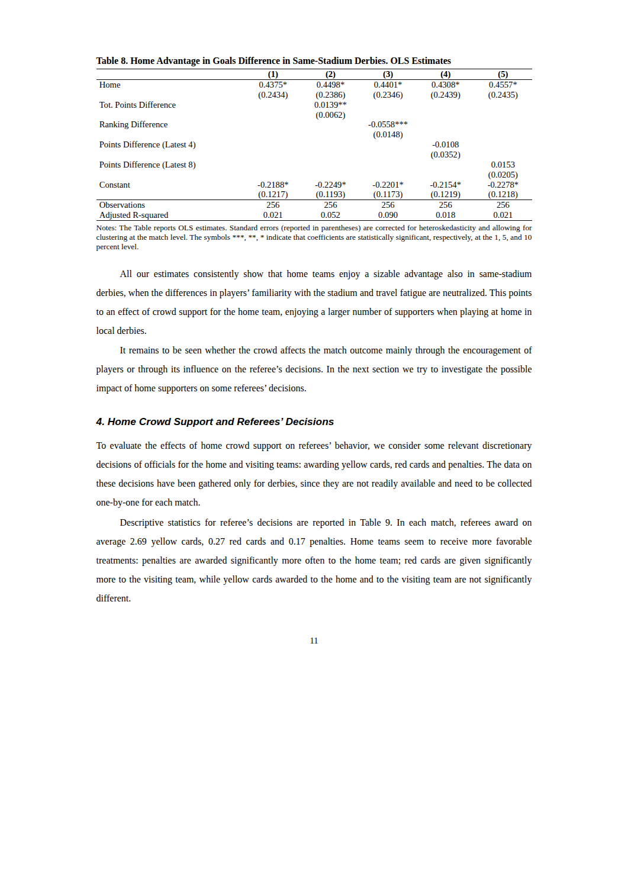Table 8. Home Advantage in Goals Difference in Same-Stadium Derbies. OLS Estimates
| | (1) | (2) | (3) | (4) | (5) |
| --- | --- | --- | --- | --- | --- |
| Home | 0.4375* | 0.4498* | 0.4401* | 0.4308* | 0.4557* |
| | (0.2434) | (0.2386) | (0.2346) | (0.2439) | (0.2435) |
| Tot. Points Difference | | 0.0139** | | | |
| | | (0.0062) | | | |
| Ranking Difference | | | -0.0558*** | | |
| | | | (0.0148) | | |
| Points Difference (Latest 4) | | | | -0.0108 | |
| | | | | (0.0352) | |
| Points Difference (Latest 8) | | | | | 0.0153 |
| | | | | | (0.0205) |
| Constant | -0.2188* | -0.2249* | -0.2201* | -0.2154* | -0.2278* |
| | (0.1217) | (0.1193) | (0.1173) | (0.1219) | (0.1218) |
| Observations | 256 | 256 | 256 | 256 | 256 |
| Adjusted R-squared | 0.021 | 0.052 | 0.090 | 0.018 | 0.021 |
Notes: The Table reports OLS estimates. Standard errors (reported in parentheses) are corrected for heteroskedasticity and allowing for clustering at the match level. The symbols ***, **, * indicate that coefficients are statistically significant, respectively, at the 1, 5, and 10 percent level.
All our estimates consistently show that home teams enjoy a sizable advantage also in same-stadium derbies, when the differences in players’ familiarity with the stadium and travel fatigue are neutralized. This points to an effect of crowd support for the home team, enjoying a larger number of supporters when playing at home in local derbies.
It remains to be seen whether the crowd affects the match outcome mainly through the encouragement of players or through its influence on the referee’s decisions. In the next section we try to investigate the possible impact of home supporters on some referees’ decisions.
4. Home Crowd Support and Referees’ Decisions
To evaluate the effects of home crowd support on referees’ behavior, we consider some relevant discretionary decisions of officials for the home and visiting teams: awarding yellow cards, red cards and penalties. The data on these decisions have been gathered only for derbies, since they are not readily available and need to be collected one-by-one for each match.
Descriptive statistics for referee’s decisions are reported in Table 9. In each match, referees award on average 2.69 yellow cards, 0.27 red cards and 0.17 penalties. Home teams seem to receive more favorable treatments: penalties are awarded significantly more often to the home team; red cards are given significantly more to the visiting team, while yellow cards awarded to the home and to the visiting team are not significantly different.
11